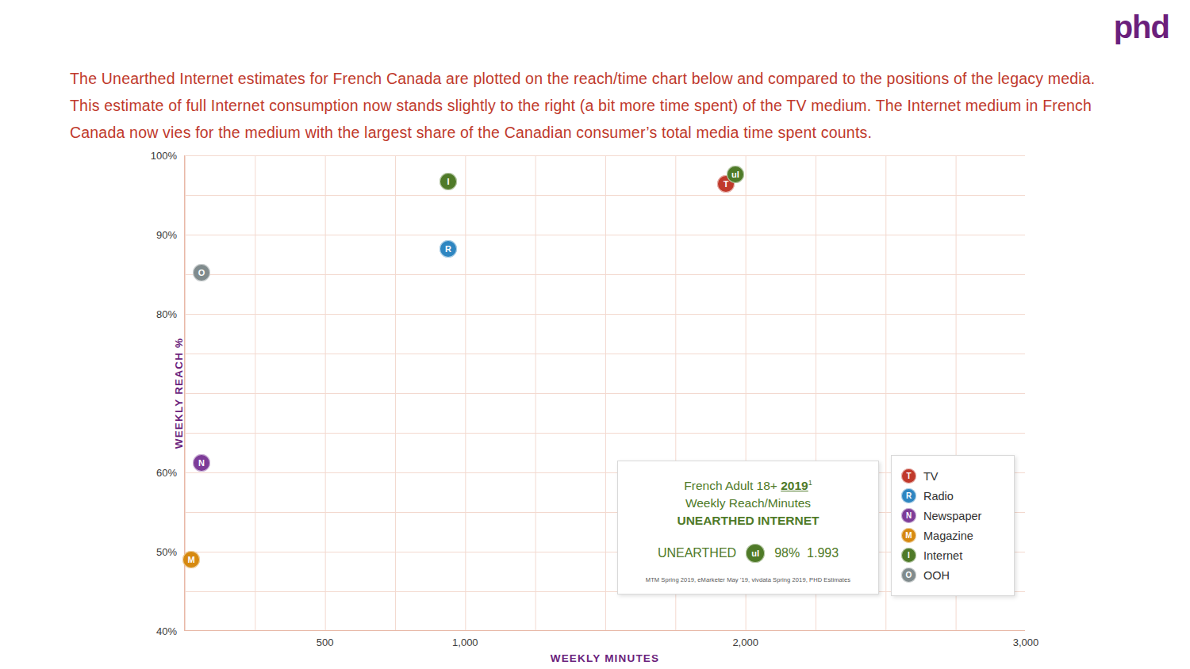phd
The Unearthed Internet estimates for French Canada are plotted on the reach/time chart below and compared to the positions of the legacy media. This estimate of full Internet consumption now stands slightly to the right (a bit more time spent) of the TV medium. The Internet medium in French Canada now vies for the medium with the largest share of the Canadian consumer’s total media time spent counts.
100% 90% 80% 60% 50% 40% 500 1,000 2,000 3,000 WEEKLY REACH % WEEKLY MINUTES
I
T
uI
R
O
N
M
French Adult 18+ 20191
Weekly Reach/Minutes
UNEARTHED INTERNET
UNEARTHED uI 98% 1.993
MTM Spring 2019, eMarketer May ’19, vivdata Spring 2019, PHD Estimates
TTV
RRadio
NNewspaper
MMagazine
IInternet
OOOH